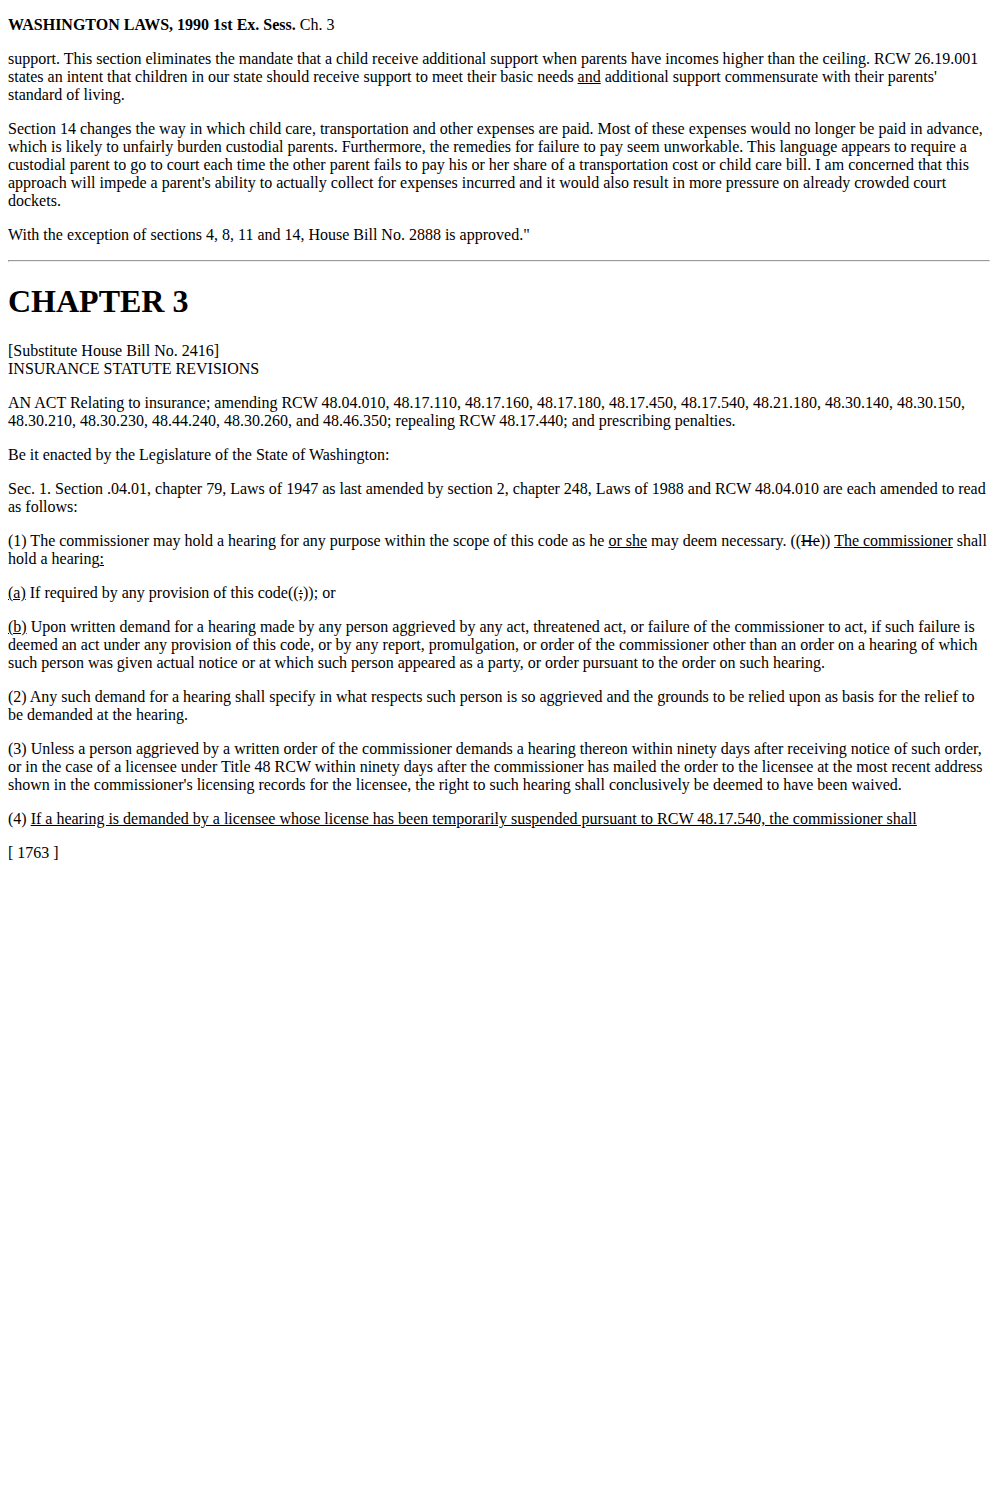WASHINGTON LAWS, 1990 1st Ex. Sess. Ch. 3
support. This section eliminates the mandate that a child receive additional support when parents have incomes higher than the ceiling. RCW 26.19.001 states an intent that children in our state should receive support to meet their basic needs and additional support commensurate with their parents' standard of living.
Section 14 changes the way in which child care, transportation and other expenses are paid. Most of these expenses would no longer be paid in advance, which is likely to unfairly burden custodial parents. Furthermore, the remedies for failure to pay seem unworkable. This language appears to require a custodial parent to go to court each time the other parent fails to pay his or her share of a transportation cost or child care bill. I am concerned that this approach will impede a parent's ability to actually collect for expenses incurred and it would also result in more pressure on already crowded court dockets.
With the exception of sections 4, 8, 11 and 14, House Bill No. 2888 is approved."
CHAPTER 3
[Substitute House Bill No. 2416]
INSURANCE STATUTE REVISIONS
AN ACT Relating to insurance; amending RCW 48.04.010, 48.17.110, 48.17.160, 48.17.180, 48.17.450, 48.17.540, 48.21.180, 48.30.140, 48.30.150, 48.30.210, 48.30.230, 48.44.240, 48.30.260, and 48.46.350; repealing RCW 48.17.440; and prescribing penalties.
Be it enacted by the Legislature of the State of Washington:
Sec. 1. Section .04.01, chapter 79, Laws of 1947 as last amended by section 2, chapter 248, Laws of 1988 and RCW 48.04.010 are each amended to read as follows:
(1) The commissioner may hold a hearing for any purpose within the scope of this code as he or she may deem necessary. ((He)) The commissioner shall hold a hearing:
(a) If required by any provision of this code((;)); or
(b) Upon written demand for a hearing made by any person aggrieved by any act, threatened act, or failure of the commissioner to act, if such failure is deemed an act under any provision of this code, or by any report, promulgation, or order of the commissioner other than an order on a hearing of which such person was given actual notice or at which such person appeared as a party, or order pursuant to the order on such hearing.
(2) Any such demand for a hearing shall specify in what respects such person is so aggrieved and the grounds to be relied upon as basis for the relief to be demanded at the hearing.
(3) Unless a person aggrieved by a written order of the commissioner demands a hearing thereon within ninety days after receiving notice of such order, or in the case of a licensee under Title 48 RCW within ninety days after the commissioner has mailed the order to the licensee at the most recent address shown in the commissioner's licensing records for the licensee, the right to such hearing shall conclusively be deemed to have been waived.
(4) If a hearing is demanded by a licensee whose license has been temporarily suspended pursuant to RCW 48.17.540, the commissioner shall
[ 1763 ]